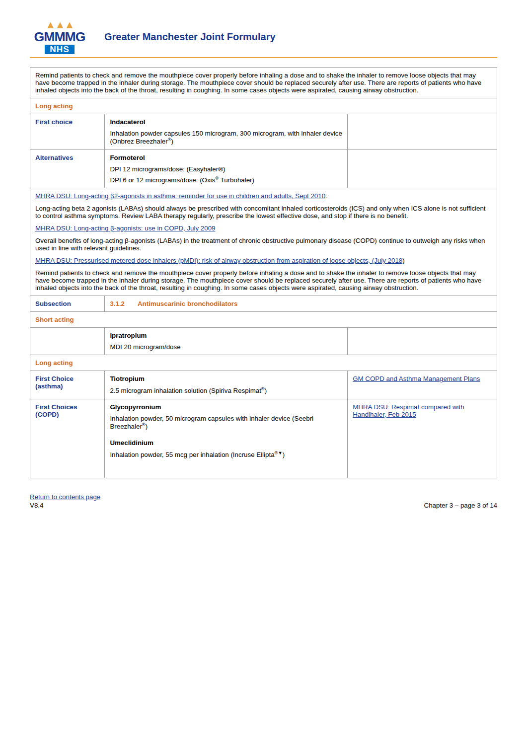▲▲▲
GMMMG
NHS
Greater Manchester Joint Formulary
| Remind patients to check and remove the mouthpiece cover properly before inhaling a dose and to shake the inhaler to remove loose objects that may have become trapped in the inhaler during storage. The mouthpiece cover should be replaced securely after use. There are reports of patients who have inhaled objects into the back of the throat, resulting in coughing. In some cases objects were aspirated, causing airway obstruction. |
| Long acting |
| First choice | Indacaterol Inhalation powder capsules 150 microgram, 300 microgram, with inhaler device (Onbrez Breezhaler ® ) | |
| Alternatives | Formoterol DPI 12 micrograms/dose: (Easyhaler ® ) DPI 6 or 12 micrograms/dose: (Oxis ® Turbohaler) | |
| MHRA DSU: Long-acting β2-agonists in asthma: reminder for use in children and adults, Sept 2010 : Long-acting beta 2 agonists (LABAs) should always be prescribed with concomitant inhaled corticosteroids (ICS) and only when ICS alone is not sufficient to control asthma symptoms. Review LABA therapy regularly, prescribe the lowest effective dose, and stop if there is no benefit. MHRA DSU: Long-acting β-agonists: use in COPD, July 2009 Overall benefits of long-acting β-agonists (LABAs) in the treatment of chronic obstructive pulmonary disease (COPD) continue to outweigh any risks when used in line with relevant guidelines. MHRA DSU: Pressurised metered dose inhalers (pMDI): risk of airway obstruction from aspiration of loose objects, (July 2018 ) Remind patients to check and remove the mouthpiece cover properly before inhaling a dose and to shake the inhaler to remove loose objects that may have become trapped in the inhaler during storage. The mouthpiece cover should be replaced securely after use. There are reports of patients who have inhaled objects into the back of the throat, resulting in coughing. In some cases objects were aspirated, causing airway obstruction. |
| Subsection | 3.1.2 Antimuscarinic bronchodilators |
| Short acting |
| | Ipratropium MDI 20 microgram/dose | |
| Long acting |
| First Choice (asthma) | Tiotropium 2.5 microgram inhalation solution (Spiriva Respimat ® ) | GM COPD and Asthma Management Plans |
| First Choices (COPD) | Glycopyrronium Inhalation powder, 50 microgram capsules with inhaler device (Seebri Breezhaler ® ) Umeclidinium Inhalation powder, 55 mcg per inhalation (Incruse Ellipta ®▼ ) | MHRA DSU: Respimat compared with Handihaler, Feb 2015 |
Return to contents page
V8.4
Chapter 3 – page 3 of 14